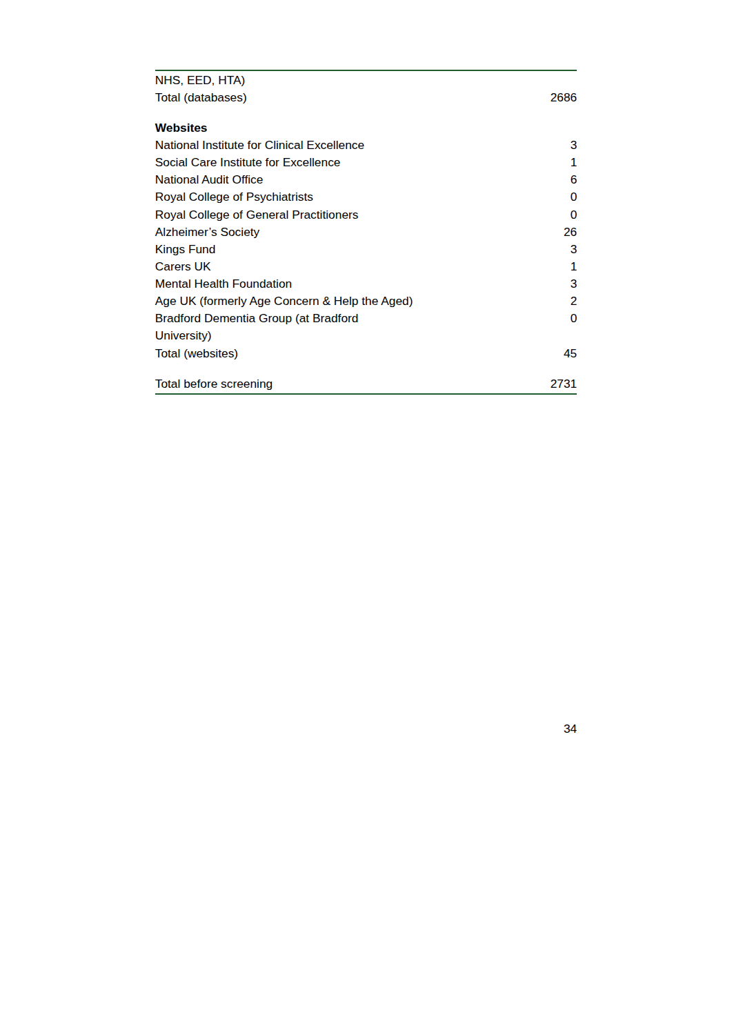| NHS, EED, HTA) | |
| Total (databases) | 2686 |
| Websites | |
| National Institute for Clinical Excellence | 3 |
| Social Care Institute for Excellence | 1 |
| National Audit Office | 6 |
| Royal College of Psychiatrists | 0 |
| Royal College of General Practitioners | 0 |
| Alzheimer’s Society | 26 |
| Kings Fund | 3 |
| Carers UK | 1 |
| Mental Health Foundation | 3 |
| Age UK (formerly Age Concern & Help the Aged) | 2 |
| Bradford Dementia Group (at Bradford | 0 |
| University) | |
| Total (websites) | 45 |
| Total before screening | 2731 |
34